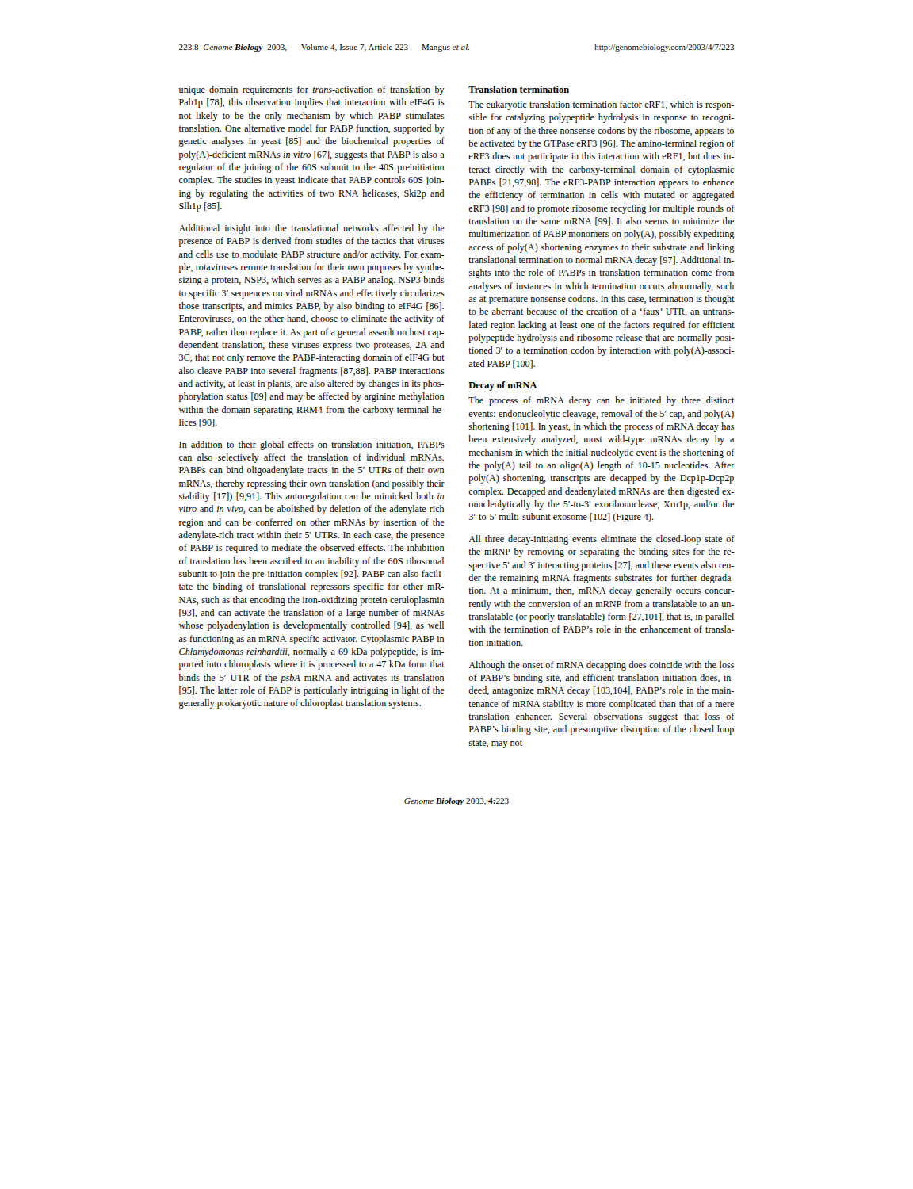223.8 Genome Biology 2003,Volume 4, Issue 7, Article 223 Mangus et al. http://genomebiology.com/2003/4/7/223
unique domain requirements for trans-activation of translation by Pab1p [78], this observation implies that interaction with eIF4G is not likely to be the only mechanism by which PABP stimulates translation. One alternative model for PABP function, supported by genetic analyses in yeast [85] and the biochemical properties of poly(A)-deficient mRNAs in vitro [67], suggests that PABP is also a regulator of the joining of the 60S subunit to the 40S preinitiation complex. The studies in yeast indicate that PABP controls 60S joining by regulating the activities of two RNA helicases, Ski2p and Slh1p [85].
Additional insight into the translational networks affected by the presence of PABP is derived from studies of the tactics that viruses and cells use to modulate PABP structure and/or activity. For example, rotaviruses reroute translation for their own purposes by synthesizing a protein, NSP3, which serves as a PABP analog. NSP3 binds to specific 3′ sequences on viral mRNAs and effectively circularizes those transcripts, and mimics PABP, by also binding to eIF4G [86]. Enteroviruses, on the other hand, choose to eliminate the activity of PABP, rather than replace it. As part of a general assault on host cap-dependent translation, these viruses express two proteases, 2A and 3C, that not only remove the PABP-interacting domain of eIF4G but also cleave PABP into several fragments [87,88]. PABP interactions and activity, at least in plants, are also altered by changes in its phosphorylation status [89] and may be affected by arginine methylation within the domain separating RRM4 from the carboxy-terminal helices [90].
In addition to their global effects on translation initiation, PABPs can also selectively affect the translation of individual mRNAs. PABPs can bind oligoadenylate tracts in the 5′ UTRs of their own mRNAs, thereby repressing their own translation (and possibly their stability [17]) [9,91]. This autoregulation can be mimicked both in vitro and in vivo, can be abolished by deletion of the adenylate-rich region and can be conferred on other mRNAs by insertion of the adenylate-rich tract within their 5′ UTRs. In each case, the presence of PABP is required to mediate the observed effects. The inhibition of translation has been ascribed to an inability of the 60S ribosomal subunit to join the pre-initiation complex [92]. PABP can also facilitate the binding of translational repressors specific for other mRNAs, such as that encoding the iron-oxidizing protein ceruloplasmin [93], and can activate the translation of a large number of mRNAs whose polyadenylation is developmentally controlled [94], as well as functioning as an mRNA-specific activator. Cytoplasmic PABP in Chlamydomonas reinhardtii, normally a 69 kDa polypeptide, is imported into chloroplasts where it is processed to a 47 kDa form that binds the 5′ UTR of the psbA mRNA and activates its translation [95]. The latter role of PABP is particularly intriguing in light of the generally prokaryotic nature of chloroplast translation systems.
Translation termination
The eukaryotic translation termination factor eRF1, which is responsible for catalyzing polypeptide hydrolysis in response to recognition of any of the three nonsense codons by the ribosome, appears to be activated by the GTPase eRF3 [96]. The amino-terminal region of eRF3 does not participate in this interaction with eRF1, but does interact directly with the carboxy-terminal domain of cytoplasmic PABPs [21,97,98]. The eRF3-PABP interaction appears to enhance the efficiency of termination in cells with mutated or aggregated eRF3 [98] and to promote ribosome recycling for multiple rounds of translation on the same mRNA [99]. It also seems to minimize the multimerization of PABP monomers on poly(A), possibly expediting access of poly(A) shortening enzymes to their substrate and linking translational termination to normal mRNA decay [97]. Additional insights into the role of PABPs in translation termination come from analyses of instances in which termination occurs abnormally, such as at premature nonsense codons. In this case, termination is thought to be aberrant because of the creation of a ‘faux’ UTR, an untranslated region lacking at least one of the factors required for efficient polypeptide hydrolysis and ribosome release that are normally positioned 3′ to a termination codon by interaction with poly(A)-associated PABP [100].
Decay of mRNA
The process of mRNA decay can be initiated by three distinct events: endonucleolytic cleavage, removal of the 5′ cap, and poly(A) shortening [101]. In yeast, in which the process of mRNA decay has been extensively analyzed, most wild-type mRNAs decay by a mechanism in which the initial nucleolytic event is the shortening of the poly(A) tail to an oligo(A) length of 10-15 nucleotides. After poly(A) shortening, transcripts are decapped by the Dcp1p-Dcp2p complex. Decapped and deadenylated mRNAs are then digested exonucleolytically by the 5′-to-3′ exoribonuclease, Xrn1p, and/or the 3′-to-5′ multi-subunit exosome [102] (Figure 4).
All three decay-initiating events eliminate the closed-loop state of the mRNP by removing or separating the binding sites for the respective 5′ and 3′ interacting proteins [27], and these events also render the remaining mRNA fragments substrates for further degradation. At a minimum, then, mRNA decay generally occurs concurrently with the conversion of an mRNP from a translatable to an untranslatable (or poorly translatable) form [27,101], that is, in parallel with the termination of PABP’s role in the enhancement of translation initiation.
Although the onset of mRNA decapping does coincide with the loss of PABP’s binding site, and efficient translation initiation does, indeed, antagonize mRNA decay [103,104], PABP’s role in the maintenance of mRNA stability is more complicated than that of a mere translation enhancer. Several observations suggest that loss of PABP’s binding site, and presumptive disruption of the closed loop state, may not
Genome Biology 2003, 4: 223